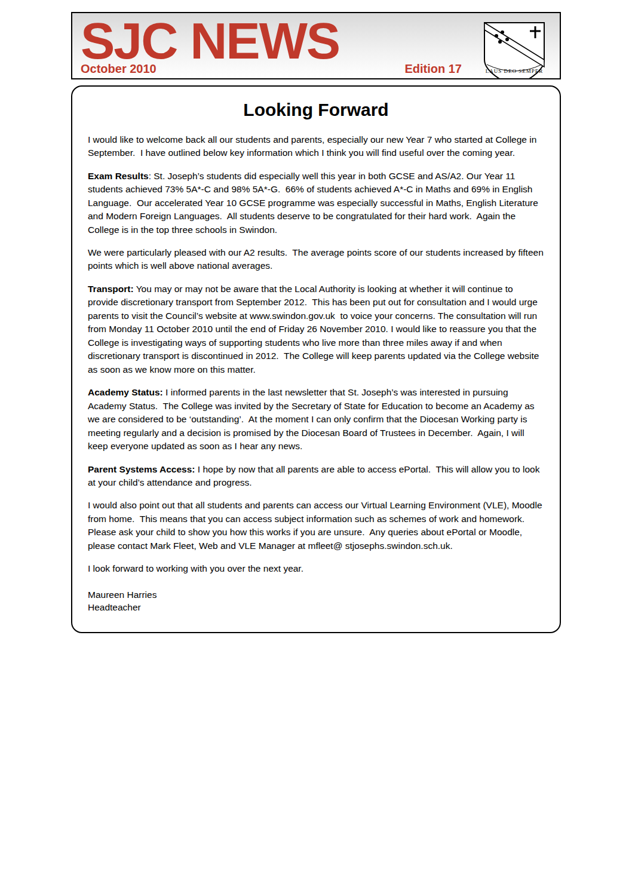SJC NEWS
LAUS DEO SEMPER
October 2010 Edition 17
Looking Forward
I would like to welcome back all our students and parents, especially our new Year 7 who started at College in September. I have outlined below key information which I think you will find useful over the coming year.
Exam Results: St. Joseph’s students did especially well this year in both GCSE and AS/A2. Our Year 11 students achieved 73% 5A*-C and 98% 5A*-G. 66% of students achieved A*-C in Maths and 69% in English Language. Our accelerated Year 10 GCSE programme was especially successful in Maths, English Literature and Modern Foreign Languages. All students deserve to be congratulated for their hard work. Again the College is in the top three schools in Swindon.
We were particularly pleased with our A2 results. The average points score of our students increased by fifteen points which is well above national averages.
Transport: You may or may not be aware that the Local Authority is looking at whether it will continue to provide discretionary transport from September 2012. This has been put out for consultation and I would urge parents to visit the Council’s website at www.swindon.gov.uk to voice your concerns. The consultation will run from Monday 11 October 2010 until the end of Friday 26 November 2010. I would like to reassure you that the College is investigating ways of supporting students who live more than three miles away if and when discretionary transport is discontinued in 2012. The College will keep parents updated via the College website as soon as we know more on this matter.
Academy Status: I informed parents in the last newsletter that St. Joseph’s was interested in pursuing Academy Status. The College was invited by the Secretary of State for Education to become an Academy as we are considered to be ‘outstanding’. At the moment I can only confirm that the Diocesan Working party is meeting regularly and a decision is promised by the Diocesan Board of Trustees in December. Again, I will keep everyone updated as soon as I hear any news.
Parent Systems Access: I hope by now that all parents are able to access ePortal. This will allow you to look at your child’s attendance and progress.
I would also point out that all students and parents can access our Virtual Learning Environment (VLE), Moodle from home. This means that you can access subject information such as schemes of work and homework. Please ask your child to show you how this works if you are unsure. Any queries about ePortal or Moodle, please contact Mark Fleet, Web and VLE Manager at mfleet@ stjosephs.swindon.sch.uk.
I look forward to working with you over the next year.
Maureen Harries
Headteacher